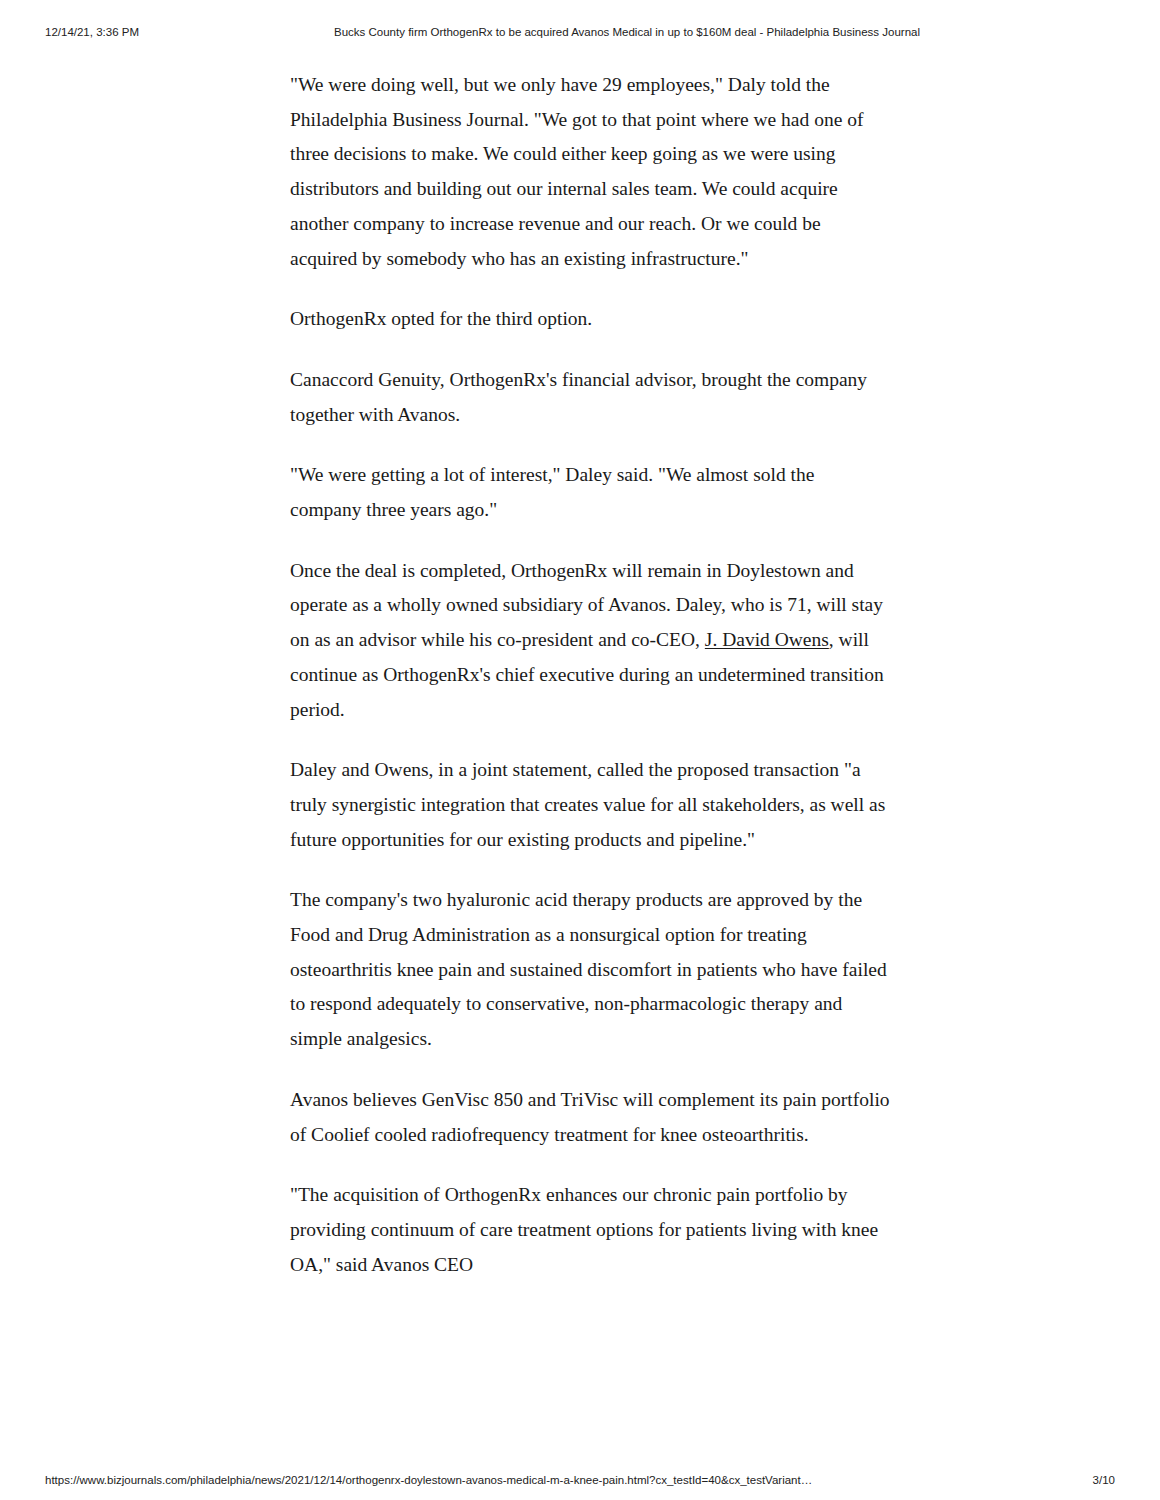12/14/21, 3:36 PM Bucks County firm OrthogenRx to be acquired Avanos Medical in up to $160M deal - Philadelphia Business Journal
"We were doing well, but we only have 29 employees," Daly told the Philadelphia Business Journal. "We got to that point where we had one of three decisions to make. We could either keep going as we were using distributors and building out our internal sales team. We could acquire another company to increase revenue and our reach. Or we could be acquired by somebody who has an existing infrastructure."
OrthogenRx opted for the third option.
Canaccord Genuity, OrthogenRx's financial advisor, brought the company together with Avanos.
"We were getting a lot of interest," Daley said. "We almost sold the company three years ago."
Once the deal is completed, OrthogenRx will remain in Doylestown and operate as a wholly owned subsidiary of Avanos. Daley, who is 71, will stay on as an advisor while his co-president and co-CEO, J. David Owens, will continue as OrthogenRx's chief executive during an undetermined transition period.
Daley and Owens, in a joint statement, called the proposed transaction "a truly synergistic integration that creates value for all stakeholders, as well as future opportunities for our existing products and pipeline."
The company's two hyaluronic acid therapy products are approved by the Food and Drug Administration as a nonsurgical option for treating osteoarthritis knee pain and sustained discomfort in patients who have failed to respond adequately to conservative, non-pharmacologic therapy and simple analgesics.
Avanos believes GenVisc 850 and TriVisc will complement its pain portfolio of Coolief cooled radiofrequency treatment for knee osteoarthritis.
"The acquisition of OrthogenRx enhances our chronic pain portfolio by providing continuum of care treatment options for patients living with knee OA," said Avanos CEO
https://www.bizjournals.com/philadelphia/news/2021/12/14/orthogenrx-doylestown-avanos-medical-m-a-knee-pain.html?cx_testId=40&cx_testVariant… 3/10